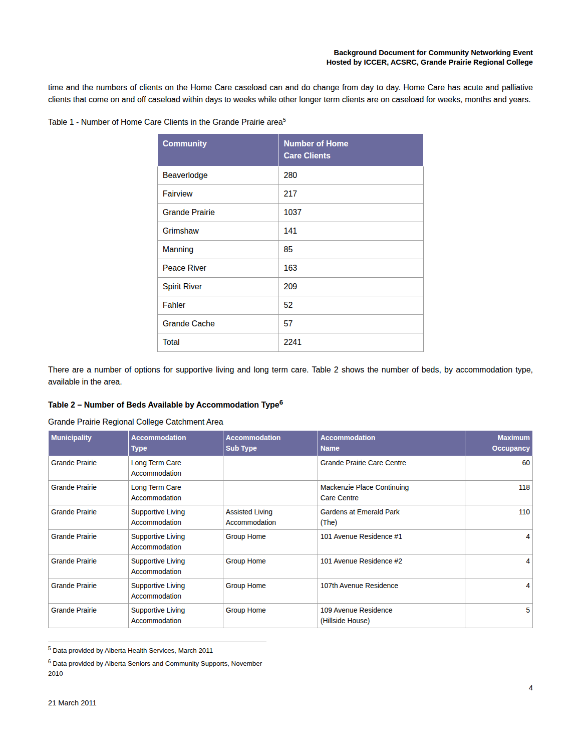Background Document for Community Networking Event
Hosted by ICCER, ACSRC, Grande Prairie Regional College
time and the numbers of clients on the Home Care caseload can and do change from day to day. Home Care has acute and palliative clients that come on and off caseload within days to weeks while other longer term clients are on caseload for weeks, months and years.
Table 1 - Number of Home Care Clients in the Grande Prairie area5
| Community | Number of Home Care Clients |
| --- | --- |
| Beaverlodge | 280 |
| Fairview | 217 |
| Grande Prairie | 1037 |
| Grimshaw | 141 |
| Manning | 85 |
| Peace River | 163 |
| Spirit River | 209 |
| Fahler | 52 |
| Grande Cache | 57 |
| Total | 2241 |
There are a number of options for supportive living and long term care. Table 2 shows the number of beds, by accommodation type, available in the area.
Table 2 – Number of Beds Available by Accommodation Type6
Grande Prairie Regional College Catchment Area
| Municipality | Accommodation Type | Accommodation Sub Type | Accommodation Name | Maximum Occupancy |
| --- | --- | --- | --- | --- |
| Grande Prairie | Long Term Care Accommodation | | Grande Prairie Care Centre | 60 |
| Grande Prairie | Long Term Care Accommodation | | Mackenzie Place Continuing Care Centre | 118 |
| Grande Prairie | Supportive Living Accommodation | Assisted Living Accommodation | Gardens at Emerald Park (The) | 110 |
| Grande Prairie | Supportive Living Accommodation | Group Home | 101 Avenue Residence #1 | 4 |
| Grande Prairie | Supportive Living Accommodation | Group Home | 101 Avenue Residence #2 | 4 |
| Grande Prairie | Supportive Living Accommodation | Group Home | 107th Avenue Residence | 4 |
| Grande Prairie | Supportive Living Accommodation | Group Home | 109 Avenue Residence (Hillside House) | 5 |
5 Data provided by Alberta Health Services, March 2011
6 Data provided by Alberta Seniors and Community Supports, November 2010
4
21 March 2011